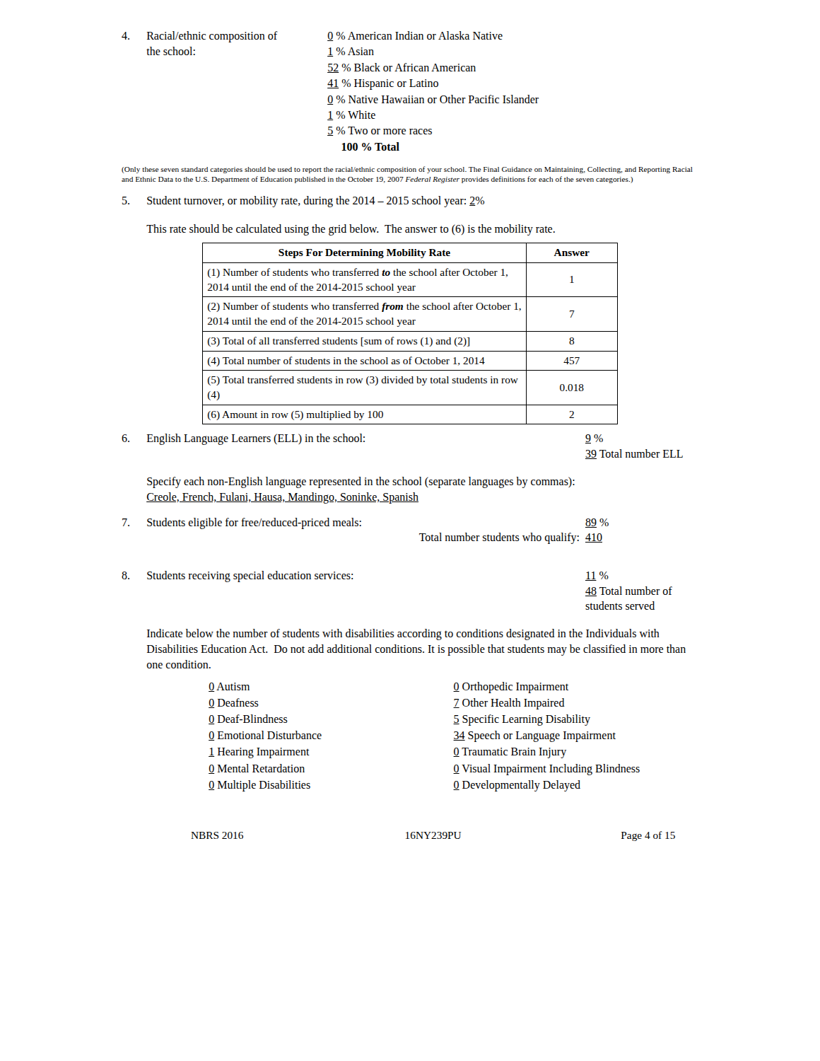4.
Racial/ethnic composition of
the school:
0 % American Indian or Alaska Native
1 % Asian
52 % Black or African American
41 % Hispanic or Latino
0 % Native Hawaiian or Other Pacific Islander
1 % White
5 % Two or more races
100 % Total
(Only these seven standard categories should be used to report the racial/ethnic composition of your school. The Final Guidance on Maintaining, Collecting, and Reporting Racial and Ethnic Data to the U.S. Department of Education published in the October 19, 2007 Federal Register provides definitions for each of the seven categories.)
5.
Student turnover, or mobility rate, during the 2014 – 2015 school year: 2%
This rate should be calculated using the grid below. The answer to (6) is the mobility rate.
| Steps For Determining Mobility Rate | Answer |
| --- | --- |
| (1) Number of students who transferred to the school after October 1, 2014 until the end of the 2014-2015 school year | 1 |
| (2) Number of students who transferred from the school after October 1, 2014 until the end of the 2014-2015 school year | 7 |
| (3) Total of all transferred students [sum of rows (1) and (2)] | 8 |
| (4) Total number of students in the school as of October 1, 2014 | 457 |
| (5) Total transferred students in row (3) divided by total students in row (4) | 0.018 |
| (6) Amount in row (5) multiplied by 100 | 2 |
6.
English Language Learners (ELL) in the school:
9 %
39 Total number ELL
Specify each non-English language represented in the school (separate languages by commas):
Creole, French, Fulani, Hausa, Mandingo, Soninke, Spanish
7.
Students eligible for free/reduced-priced meals:
89 %
Total number students who qualify:
410
8.
Students receiving special education services:
11 %
48 Total number of students served
Indicate below the number of students with disabilities according to conditions designated in the Individuals with Disabilities Education Act. Do not add additional conditions. It is possible that students may be classified in more than one condition.
0 Autism
0 Deafness
0 Deaf-Blindness
0 Emotional Disturbance
1 Hearing Impairment
0 Mental Retardation
0 Multiple Disabilities
0 Orthopedic Impairment
7 Other Health Impaired
5 Specific Learning Disability
34 Speech or Language Impairment
0 Traumatic Brain Injury
0 Visual Impairment Including Blindness
0 Developmentally Delayed
NBRS 2016
16NY239PU
Page 4 of 15